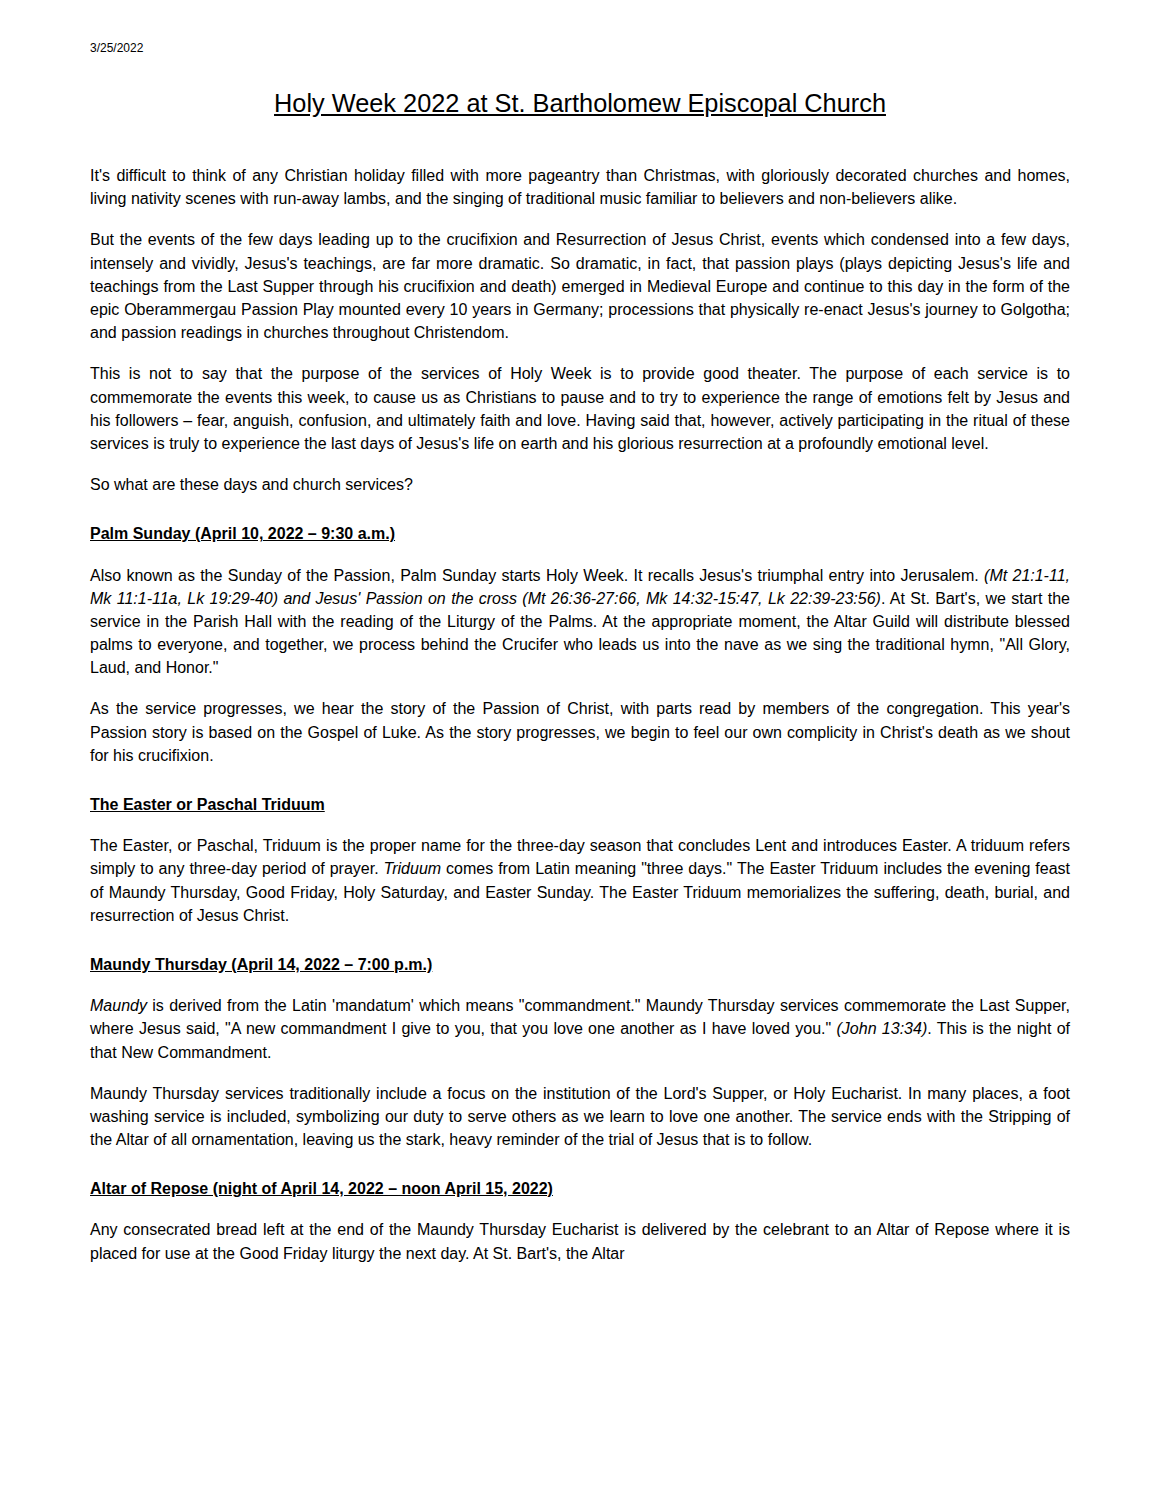3/25/2022
Holy Week 2022 at St. Bartholomew Episcopal Church
It's difficult to think of any Christian holiday filled with more pageantry than Christmas, with gloriously decorated churches and homes, living nativity scenes with run-away lambs, and the singing of traditional music familiar to believers and non-believers alike.
But the events of the few days leading up to the crucifixion and Resurrection of Jesus Christ, events which condensed into a few days, intensely and vividly, Jesus's teachings, are far more dramatic. So dramatic, in fact, that passion plays (plays depicting Jesus's life and teachings from the Last Supper through his crucifixion and death) emerged in Medieval Europe and continue to this day in the form of the epic Oberammergau Passion Play mounted every 10 years in Germany; processions that physically re-enact Jesus's journey to Golgotha; and passion readings in churches throughout Christendom.
This is not to say that the purpose of the services of Holy Week is to provide good theater. The purpose of each service is to commemorate the events this week, to cause us as Christians to pause and to try to experience the range of emotions felt by Jesus and his followers – fear, anguish, confusion, and ultimately faith and love. Having said that, however, actively participating in the ritual of these services is truly to experience the last days of Jesus's life on earth and his glorious resurrection at a profoundly emotional level.
So what are these days and church services?
Palm Sunday (April 10, 2022 – 9:30 a.m.)
Also known as the Sunday of the Passion, Palm Sunday starts Holy Week. It recalls Jesus's triumphal entry into Jerusalem. (Mt 21:1-11, Mk 11:1-11a, Lk 19:29-40) and Jesus' Passion on the cross (Mt 26:36-27:66, Mk 14:32-15:47, Lk 22:39-23:56). At St. Bart's, we start the service in the Parish Hall with the reading of the Liturgy of the Palms. At the appropriate moment, the Altar Guild will distribute blessed palms to everyone, and together, we process behind the Crucifer who leads us into the nave as we sing the traditional hymn, "All Glory, Laud, and Honor."
As the service progresses, we hear the story of the Passion of Christ, with parts read by members of the congregation. This year's Passion story is based on the Gospel of Luke. As the story progresses, we begin to feel our own complicity in Christ's death as we shout for his crucifixion.
The Easter or Paschal Triduum
The Easter, or Paschal, Triduum is the proper name for the three-day season that concludes Lent and introduces Easter. A triduum refers simply to any three-day period of prayer. Triduum comes from Latin meaning "three days." The Easter Triduum includes the evening feast of Maundy Thursday, Good Friday, Holy Saturday, and Easter Sunday. The Easter Triduum memorializes the suffering, death, burial, and resurrection of Jesus Christ.
Maundy Thursday (April 14, 2022 – 7:00 p.m.)
Maundy is derived from the Latin 'mandatum' which means "commandment." Maundy Thursday services commemorate the Last Supper, where Jesus said, "A new commandment I give to you, that you love one another as I have loved you." (John 13:34). This is the night of that New Commandment.
Maundy Thursday services traditionally include a focus on the institution of the Lord's Supper, or Holy Eucharist. In many places, a foot washing service is included, symbolizing our duty to serve others as we learn to love one another. The service ends with the Stripping of the Altar of all ornamentation, leaving us the stark, heavy reminder of the trial of Jesus that is to follow.
Altar of Repose (night of April 14, 2022 – noon April 15, 2022)
Any consecrated bread left at the end of the Maundy Thursday Eucharist is delivered by the celebrant to an Altar of Repose where it is placed for use at the Good Friday liturgy the next day. At St. Bart's, the Altar